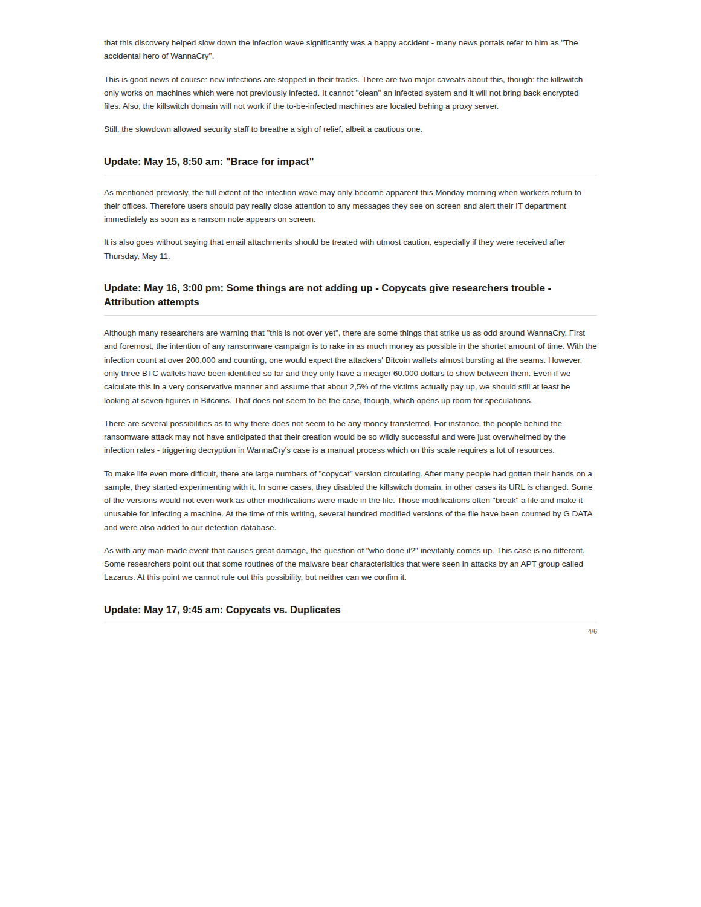that this discovery helped slow down the infection wave significantly was a happy accident - many news portals refer to him as "The accidental hero of WannaCry".
This is good news of course: new infections are stopped in their tracks. There are two major caveats about this, though: the killswitch only works on machines which were not previously infected. It cannot "clean" an infected system and it will not bring back encrypted files. Also, the killswitch domain will not work if the to-be-infected machines are located behing a proxy server.
Still, the slowdown allowed security staff to breathe a sigh of relief, albeit a cautious one.
Update: May 15, 8:50 am: "Brace for impact"
As mentioned previosly, the full extent of the infection wave may only become apparent this Monday morning when workers return to their offices. Therefore users should pay really close attention to any messages they see on screen and alert their IT department immediately as soon as a ransom note appears on screen.
It is also goes without saying that email attachments should be treated with utmost caution, especially if they were received after Thursday, May 11.
Update: May 16, 3:00 pm: Some things are not adding up - Copycats give researchers trouble - Attribution attempts
Although many researchers are warning that "this is not over yet", there are some things that strike us as odd around WannaCry. First and foremost, the intention of any ransomware campaign is to rake in as much money as possible in the shortet amount of time. With the infection count at over 200,000 and counting, one would expect the attackers' Bitcoin wallets almost bursting at the seams. However, only three BTC wallets have been identified so far and they only have a meager 60.000 dollars to show between them. Even if we calculate this in a very conservative manner and assume that about 2,5% of the victims actually pay up, we should still at least be looking at seven-figures in Bitcoins. That does not seem to be the case, though, which opens up room for speculations.
There are several possibilities as to why there does not seem to be any money transferred. For instance, the people behind the ransomware attack may not have anticipated that their creation would be so wildly successful and were just overwhelmed by the infection rates - triggering decryption in WannaCry's case is a manual process which on this scale requires a lot of resources.
To make life even more difficult, there are large numbers of "copycat" version circulating. After many people had gotten their hands on a sample, they started experimenting with it. In some cases, they disabled the killswitch domain, in other cases its URL is changed. Some of the versions would not even work as other modifications were made in the file. Those modifications often "break" a file and make it unusable for infecting a machine. At the time of this writing, several hundred modified versions of the file have been counted by G DATA and were also added to our detection database.
As with any man-made event that causes great damage, the question of "who done it?" inevitably comes up. This case is no different. Some researchers point out that some routines of the malware bear characterisitics that were seen in attacks by an APT group called Lazarus. At this point we cannot rule out this possibility, but neither can we confim it.
Update: May 17, 9:45 am: Copycats vs. Duplicates
4/6